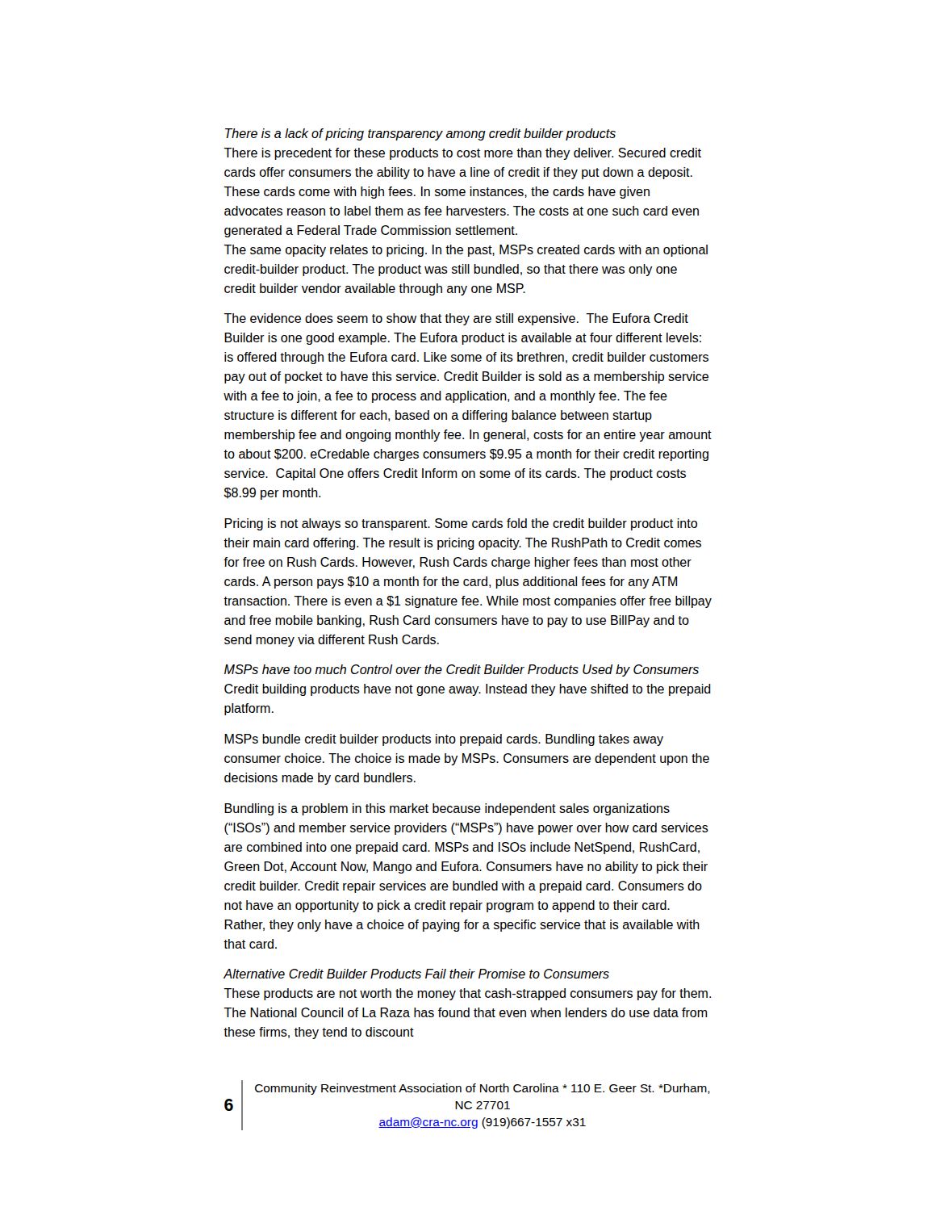There is a lack of pricing transparency among credit builder products
There is precedent for these products to cost more than they deliver. Secured credit cards offer consumers the ability to have a line of credit if they put down a deposit. These cards come with high fees. In some instances, the cards have given advocates reason to label them as fee harvesters. The costs at one such card even generated a Federal Trade Commission settlement.
The same opacity relates to pricing. In the past, MSPs created cards with an optional credit-builder product. The product was still bundled, so that there was only one credit builder vendor available through any one MSP.
The evidence does seem to show that they are still expensive. The Eufora Credit Builder is one good example. The Eufora product is available at four different levels: is offered through the Eufora card. Like some of its brethren, credit builder customers pay out of pocket to have this service. Credit Builder is sold as a membership service with a fee to join, a fee to process and application, and a monthly fee. The fee structure is different for each, based on a differing balance between startup membership fee and ongoing monthly fee. In general, costs for an entire year amount to about $200. eCredable charges consumers $9.95 a month for their credit reporting service. Capital One offers Credit Inform on some of its cards. The product costs $8.99 per month.
Pricing is not always so transparent. Some cards fold the credit builder product into their main card offering. The result is pricing opacity. The RushPath to Credit comes for free on Rush Cards. However, Rush Cards charge higher fees than most other cards. A person pays $10 a month for the card, plus additional fees for any ATM transaction. There is even a $1 signature fee. While most companies offer free billpay and free mobile banking, Rush Card consumers have to pay to use BillPay and to send money via different Rush Cards.
MSPs have too much Control over the Credit Builder Products Used by Consumers
Credit building products have not gone away. Instead they have shifted to the prepaid platform.
MSPs bundle credit builder products into prepaid cards. Bundling takes away consumer choice. The choice is made by MSPs. Consumers are dependent upon the decisions made by card bundlers.
Bundling is a problem in this market because independent sales organizations (“ISOs”) and member service providers (“MSPs”) have power over how card services are combined into one prepaid card. MSPs and ISOs include NetSpend, RushCard, Green Dot, Account Now, Mango and Eufora. Consumers have no ability to pick their credit builder. Credit repair services are bundled with a prepaid card. Consumers do not have an opportunity to pick a credit repair program to append to their card. Rather, they only have a choice of paying for a specific service that is available with that card.
Alternative Credit Builder Products Fail their Promise to Consumers
These products are not worth the money that cash-strapped consumers pay for them. The National Council of La Raza has found that even when lenders do use data from these firms, they tend to discount
6
Community Reinvestment Association of North Carolina * 110 E. Geer St. *Durham, NC 27701
adam@cra-nc.org (919)667-1557 x31